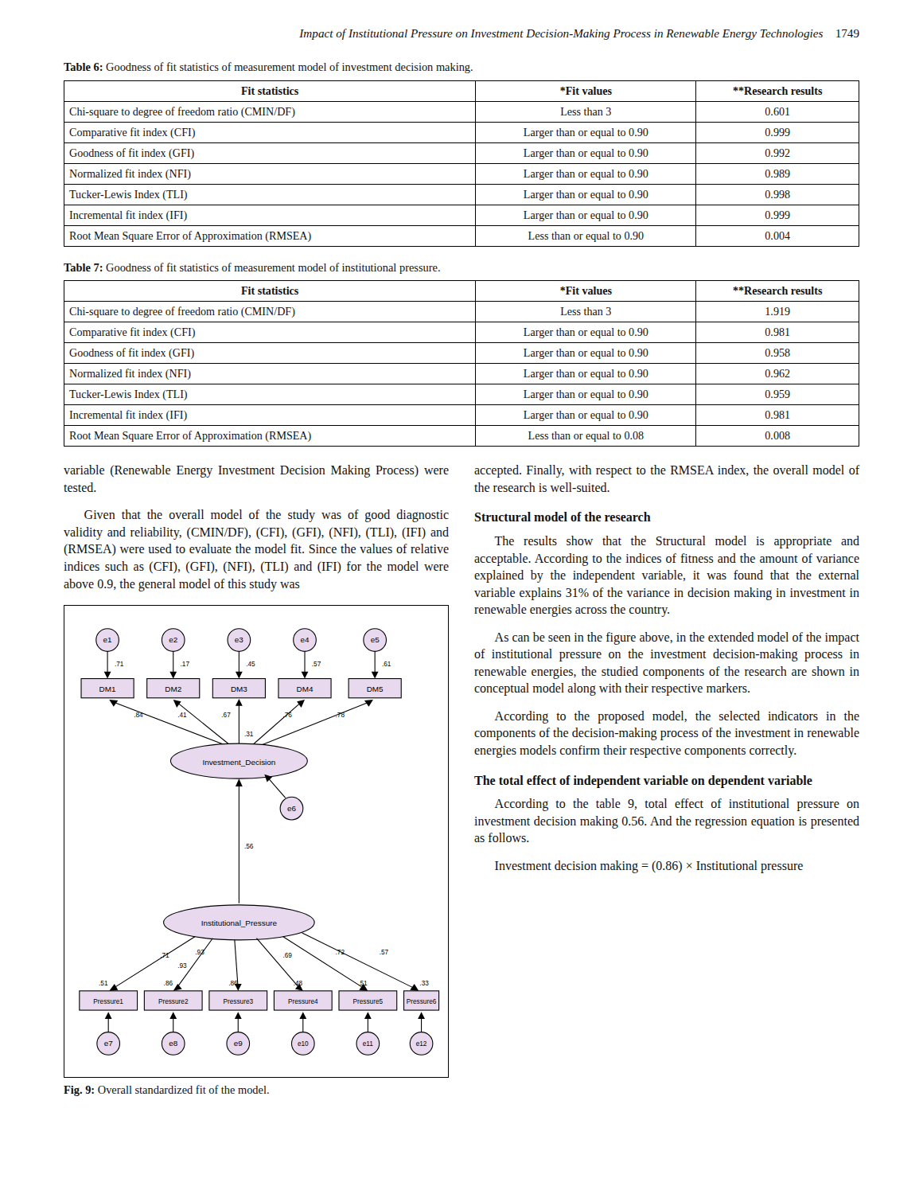Impact of Institutional Pressure on Investment Decision-Making Process in Renewable Energy Technologies 1749
Table 6: Goodness of fit statistics of measurement model of investment decision making.
| Fit statistics | *Fit values | **Research results |
| --- | --- | --- |
| Chi-square to degree of freedom ratio (CMIN/DF) | Less than 3 | 0.601 |
| Comparative fit index (CFI) | Larger than or equal to 0.90 | 0.999 |
| Goodness of fit index (GFI) | Larger than or equal to 0.90 | 0.992 |
| Normalized fit index (NFI) | Larger than or equal to 0.90 | 0.989 |
| Tucker-Lewis Index (TLI) | Larger than or equal to 0.90 | 0.998 |
| Incremental fit index (IFI) | Larger than or equal to 0.90 | 0.999 |
| Root Mean Square Error of Approximation (RMSEA) | Less than or equal to 0.90 | 0.004 |
Table 7: Goodness of fit statistics of measurement model of institutional pressure.
| Fit statistics | *Fit values | **Research results |
| --- | --- | --- |
| Chi-square to degree of freedom ratio (CMIN/DF) | Less than 3 | 1.919 |
| Comparative fit index (CFI) | Larger than or equal to 0.90 | 0.981 |
| Goodness of fit index (GFI) | Larger than or equal to 0.90 | 0.958 |
| Normalized fit index (NFI) | Larger than or equal to 0.90 | 0.962 |
| Tucker-Lewis Index (TLI) | Larger than or equal to 0.90 | 0.959 |
| Incremental fit index (IFI) | Larger than or equal to 0.90 | 0.981 |
| Root Mean Square Error of Approximation (RMSEA) | Less than or equal to 0.08 | 0.008 |
variable (Renewable Energy Investment Decision Making Process) were tested.
Given that the overall model of the study was of good diagnostic validity and reliability, (CMIN/DF), (CFI), (GFI), (NFI), (TLI), (IFI) and (RMSEA) were used to evaluate the model fit. Since the values of relative indices such as (CFI), (GFI), (NFI), (TLI) and (IFI) for the model were above 0.9, the general model of this study was
e1 e2 e3 e4 e5 .71 .17 .45 .57 .61 DM1 DM2 DM3 DM4 DM5 .84 .41 .67 .76 .78 .31 Investment_Decision e6 .56 Institutional_Pressure Pressure1 Pressure2 Pressure3 Pressure4 Pressure5 Pressure6 .71 .93 .93 .69 .72 .57 .51 .86 .86 .48 .51 .33 e7 e8 e9 e10 e11 e12
Fig. 9: Overall standardized fit of the model.
accepted. Finally, with respect to the RMSEA index, the overall model of the research is well-suited.
Structural model of the research
The results show that the Structural model is appropriate and acceptable. According to the indices of fitness and the amount of variance explained by the independent variable, it was found that the external variable explains 31% of the variance in decision making in investment in renewable energies across the country.
As can be seen in the figure above, in the extended model of the impact of institutional pressure on the investment decision-making process in renewable energies, the studied components of the research are shown in conceptual model along with their respective markers.
According to the proposed model, the selected indicators in the components of the decision-making process of the investment in renewable energies models confirm their respective components correctly.
The total effect of independent variable on dependent variable
According to the table 9, total effect of institutional pressure on investment decision making 0.56. And the regression equation is presented as follows.
Investment decision making = (0.86) × Institutional pressure